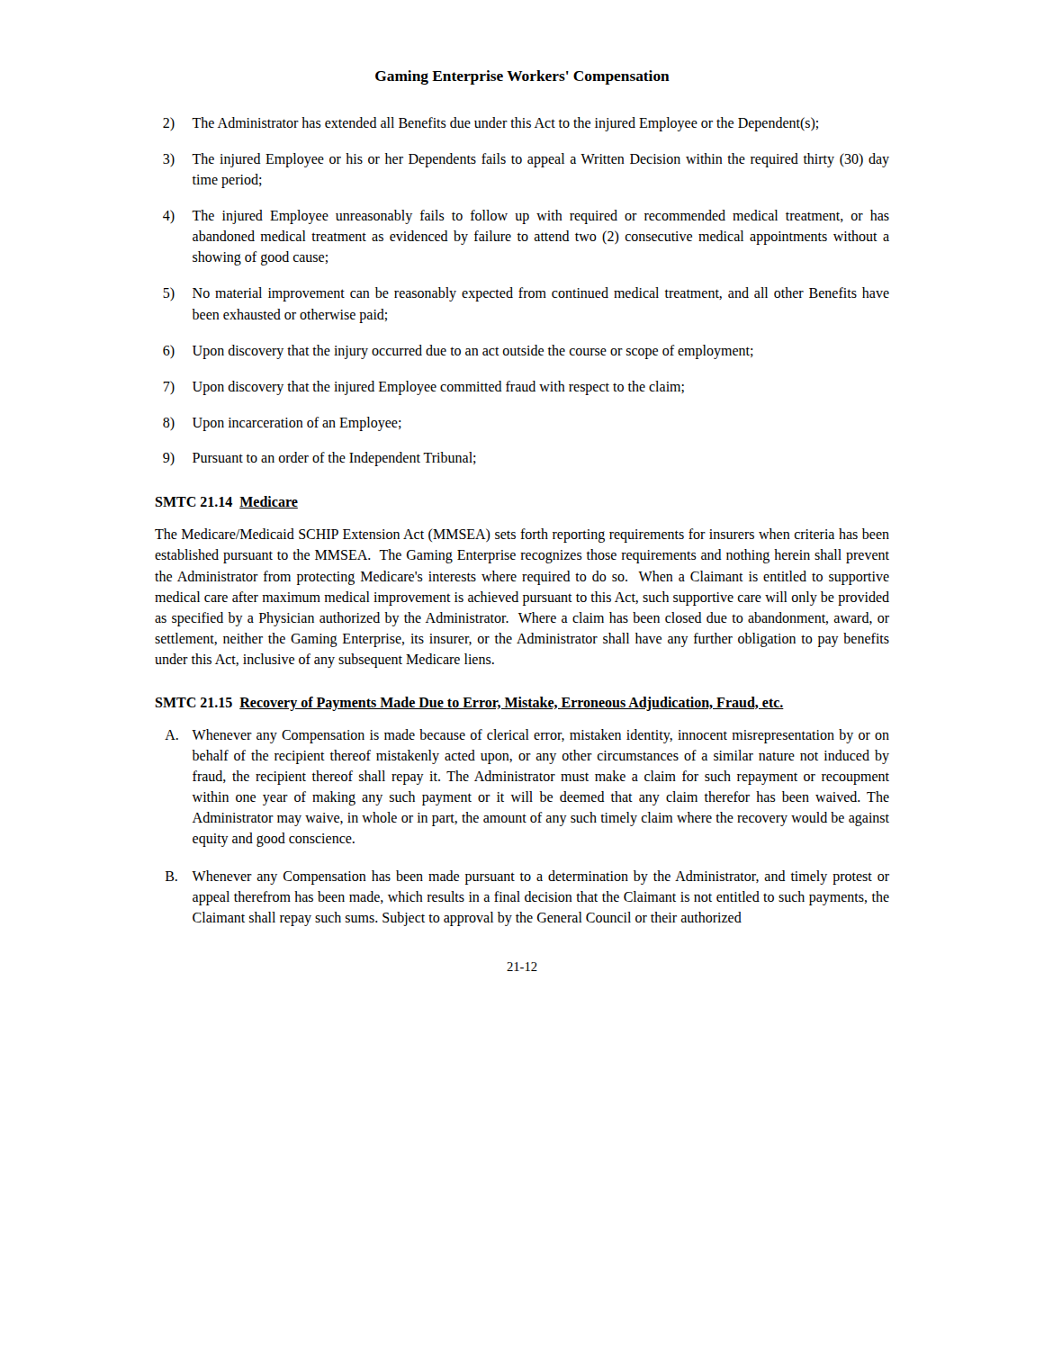Gaming Enterprise Workers' Compensation
2) The Administrator has extended all Benefits due under this Act to the injured Employee or the Dependent(s);
3) The injured Employee or his or her Dependents fails to appeal a Written Decision within the required thirty (30) day time period;
4) The injured Employee unreasonably fails to follow up with required or recommended medical treatment, or has abandoned medical treatment as evidenced by failure to attend two (2) consecutive medical appointments without a showing of good cause;
5) No material improvement can be reasonably expected from continued medical treatment, and all other Benefits have been exhausted or otherwise paid;
6) Upon discovery that the injury occurred due to an act outside the course or scope of employment;
7) Upon discovery that the injured Employee committed fraud with respect to the claim;
8) Upon incarceration of an Employee;
9) Pursuant to an order of the Independent Tribunal;
SMTC 21.14 Medicare
The Medicare/Medicaid SCHIP Extension Act (MMSEA) sets forth reporting requirements for insurers when criteria has been established pursuant to the MMSEA. The Gaming Enterprise recognizes those requirements and nothing herein shall prevent the Administrator from protecting Medicare's interests where required to do so. When a Claimant is entitled to supportive medical care after maximum medical improvement is achieved pursuant to this Act, such supportive care will only be provided as specified by a Physician authorized by the Administrator. Where a claim has been closed due to abandonment, award, or settlement, neither the Gaming Enterprise, its insurer, or the Administrator shall have any further obligation to pay benefits under this Act, inclusive of any subsequent Medicare liens.
SMTC 21.15 Recovery of Payments Made Due to Error, Mistake, Erroneous Adjudication, Fraud, etc.
A. Whenever any Compensation is made because of clerical error, mistaken identity, innocent misrepresentation by or on behalf of the recipient thereof mistakenly acted upon, or any other circumstances of a similar nature not induced by fraud, the recipient thereof shall repay it. The Administrator must make a claim for such repayment or recoupment within one year of making any such payment or it will be deemed that any claim therefor has been waived. The Administrator may waive, in whole or in part, the amount of any such timely claim where the recovery would be against equity and good conscience.
B. Whenever any Compensation has been made pursuant to a determination by the Administrator, and timely protest or appeal therefrom has been made, which results in a final decision that the Claimant is not entitled to such payments, the Claimant shall repay such sums. Subject to approval by the General Council or their authorized
21-12